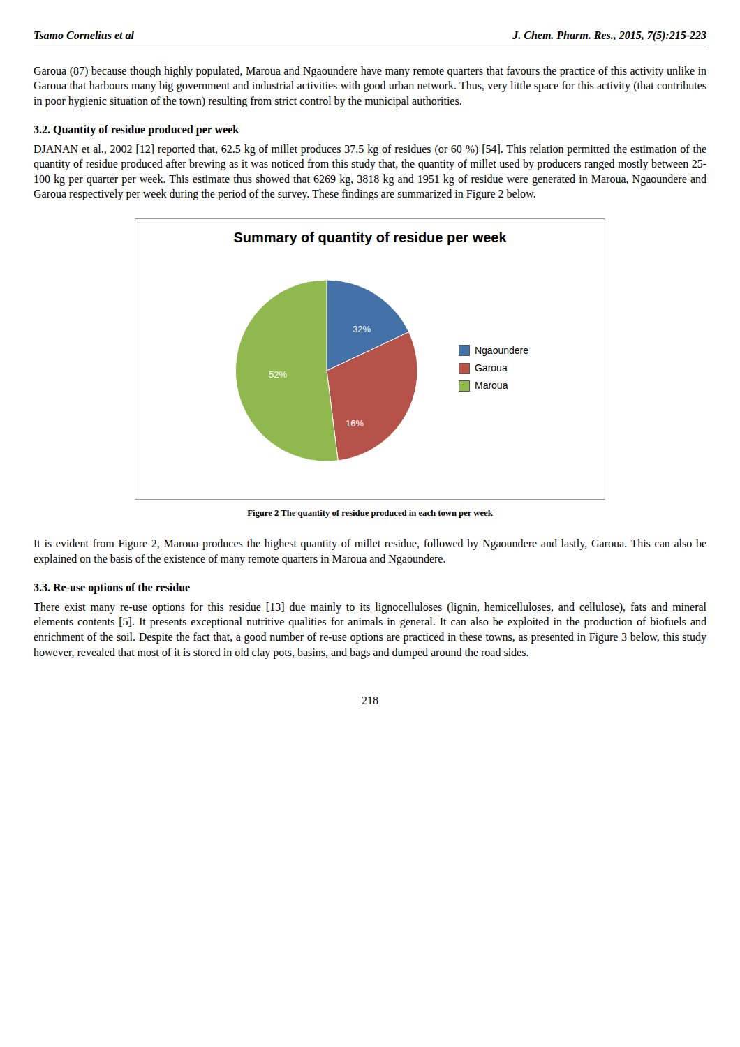Tsamo Cornelius et al
J. Chem. Pharm. Res., 2015, 7(5):215-223
Garoua (87) because though highly populated, Maroua and Ngaoundere have many remote quarters that favours the practice of this activity unlike in Garoua that harbours many big government and industrial activities with good urban network. Thus, very little space for this activity (that contributes in poor hygienic situation of the town) resulting from strict control by the municipal authorities.
3.2. Quantity of residue produced per week
DJANAN et al., 2002 [12] reported that, 62.5 kg of millet produces 37.5 kg of residues (or 60 %) [54]. This relation permitted the estimation of the quantity of residue produced after brewing as it was noticed from this study that, the quantity of millet used by producers ranged mostly between 25-100 kg per quarter per week. This estimate thus showed that 6269 kg, 3818 kg and 1951 kg of residue were generated in Maroua, Ngaoundere and Garoua respectively per week during the period of the survey. These findings are summarized in Figure 2 below.
Summary of quantity of residue per week
32% 16% 52%
Ngaoundere
Garoua
Maroua
Figure 2 The quantity of residue produced in each town per week
It is evident from Figure 2, Maroua produces the highest quantity of millet residue, followed by Ngaoundere and lastly, Garoua. This can also be explained on the basis of the existence of many remote quarters in Maroua and Ngaoundere.
3.3. Re-use options of the residue
There exist many re-use options for this residue [13] due mainly to its lignocelluloses (lignin, hemicelluloses, and cellulose), fats and mineral elements contents [5]. It presents exceptional nutritive qualities for animals in general. It can also be exploited in the production of biofuels and enrichment of the soil. Despite the fact that, a good number of re-use options are practiced in these towns, as presented in Figure 3 below, this study however, revealed that most of it is stored in old clay pots, basins, and bags and dumped around the road sides.
218